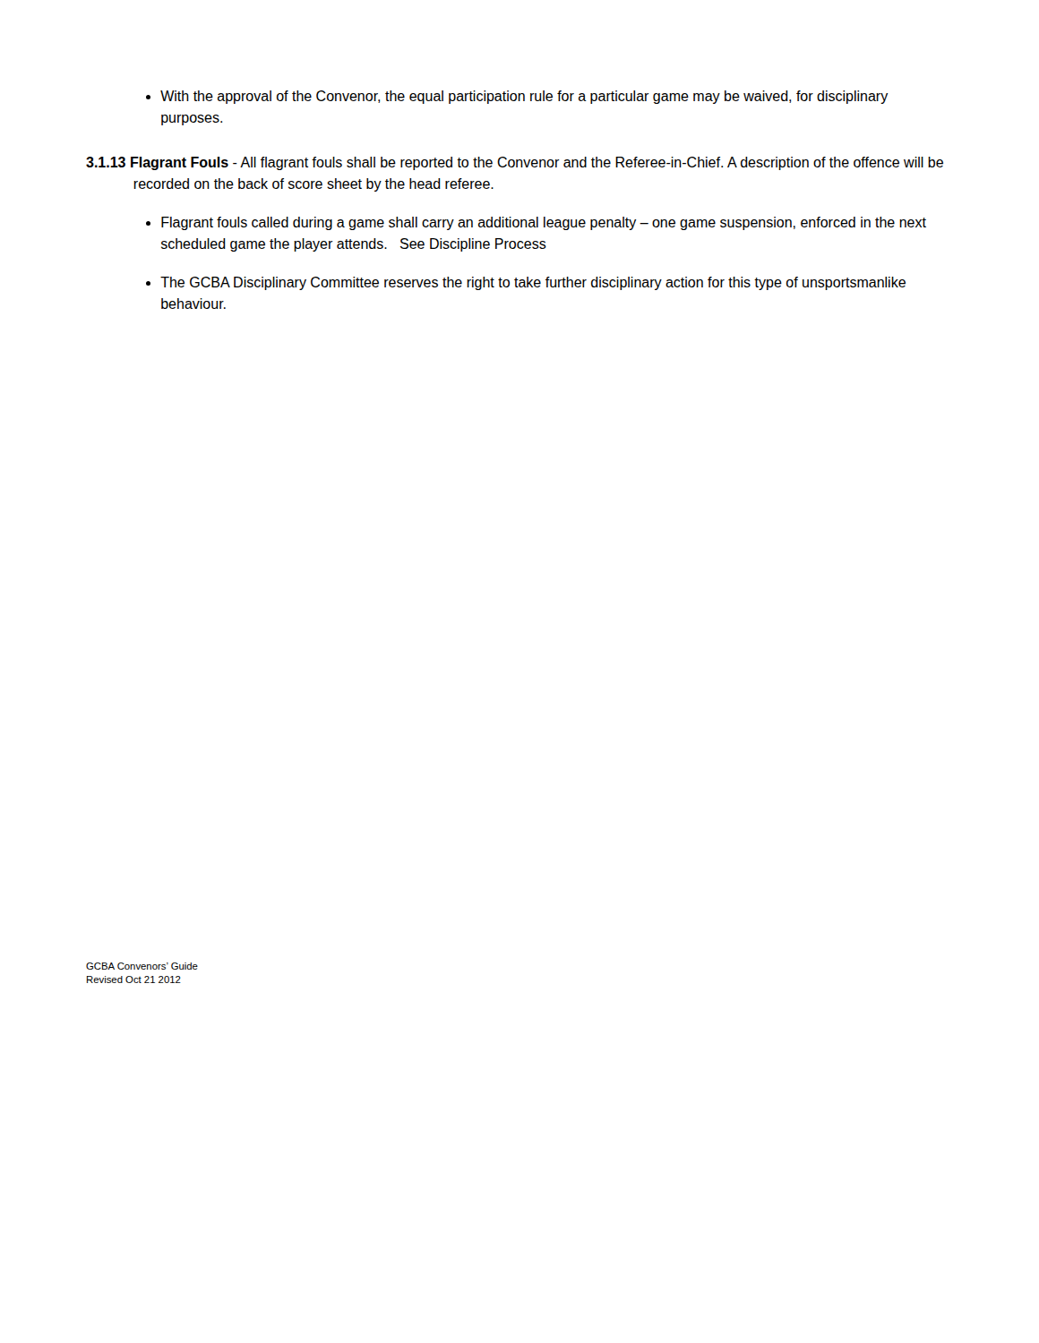With the approval of the Convenor, the equal participation rule for a particular game may be waived, for disciplinary purposes.
3.1.13 Flagrant Fouls - All flagrant fouls shall be reported to the Convenor and the Referee-in-Chief. A description of the offence will be recorded on the back of score sheet by the head referee.
Flagrant fouls called during a game shall carry an additional league penalty – one game suspension, enforced in the next scheduled game the player attends. See Discipline Process
The GCBA Disciplinary Committee reserves the right to take further disciplinary action for this type of unsportsmanlike behaviour.
GCBA Convenors’ Guide
Revised Oct 21 2012